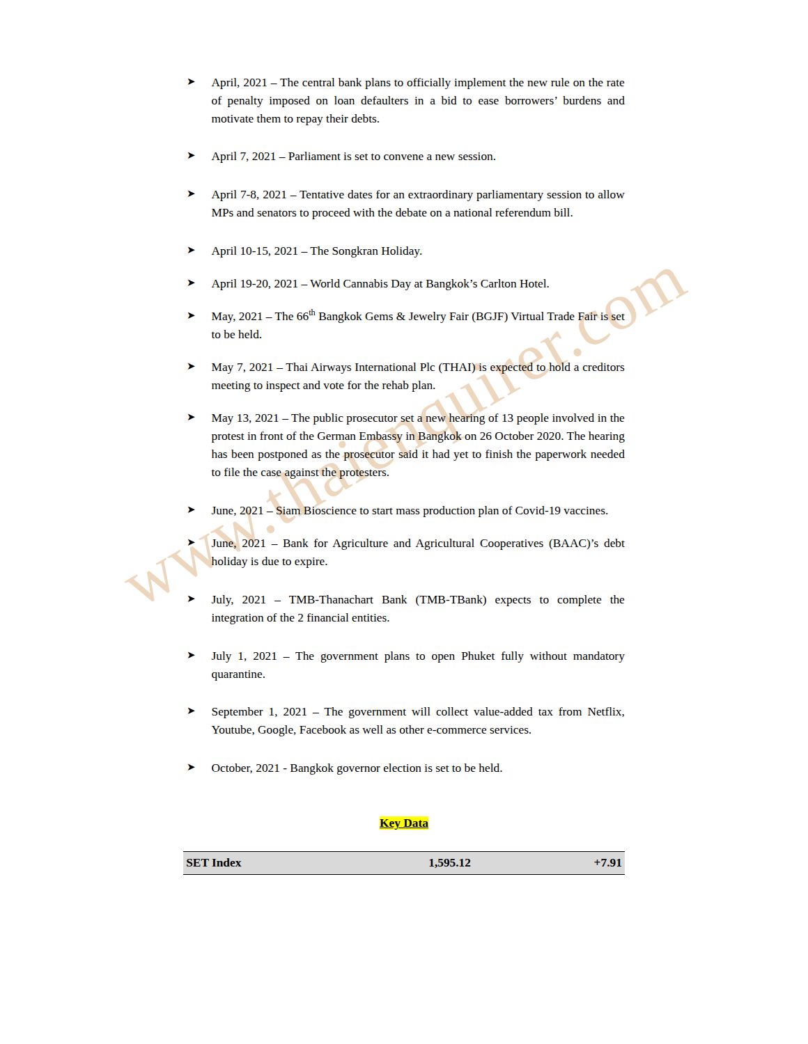www.thaienquirer.com
April, 2021 – The central bank plans to officially implement the new rule on the rate of penalty imposed on loan defaulters in a bid to ease borrowers’ burdens and motivate them to repay their debts.
April 7, 2021 – Parliament is set to convene a new session.
April 7-8, 2021 – Tentative dates for an extraordinary parliamentary session to allow MPs and senators to proceed with the debate on a national referendum bill.
April 10-15, 2021 – The Songkran Holiday.
April 19-20, 2021 – World Cannabis Day at Bangkok’s Carlton Hotel.
May, 2021 – The 66th Bangkok Gems & Jewelry Fair (BGJF) Virtual Trade Fair is set to be held.
May 7, 2021 – Thai Airways International Plc (THAI) is expected to hold a creditors meeting to inspect and vote for the rehab plan.
May 13, 2021 – The public prosecutor set a new hearing of 13 people involved in the protest in front of the German Embassy in Bangkok on 26 October 2020. The hearing has been postponed as the prosecutor said it had yet to finish the paperwork needed to file the case against the protesters.
June, 2021 – Siam Bioscience to start mass production plan of Covid-19 vaccines.
June, 2021 – Bank for Agriculture and Agricultural Cooperatives (BAAC)’s debt holiday is due to expire.
July, 2021 – TMB-Thanachart Bank (TMB-TBank) expects to complete the integration of the 2 financial entities.
July 1, 2021 – The government plans to open Phuket fully without mandatory quarantine.
September 1, 2021 – The government will collect value-added tax from Netflix, Youtube, Google, Facebook as well as other e-commerce services.
October, 2021 - Bangkok governor election is set to be held.
Key Data
| SET Index | 1,595.12 | +7.91 |